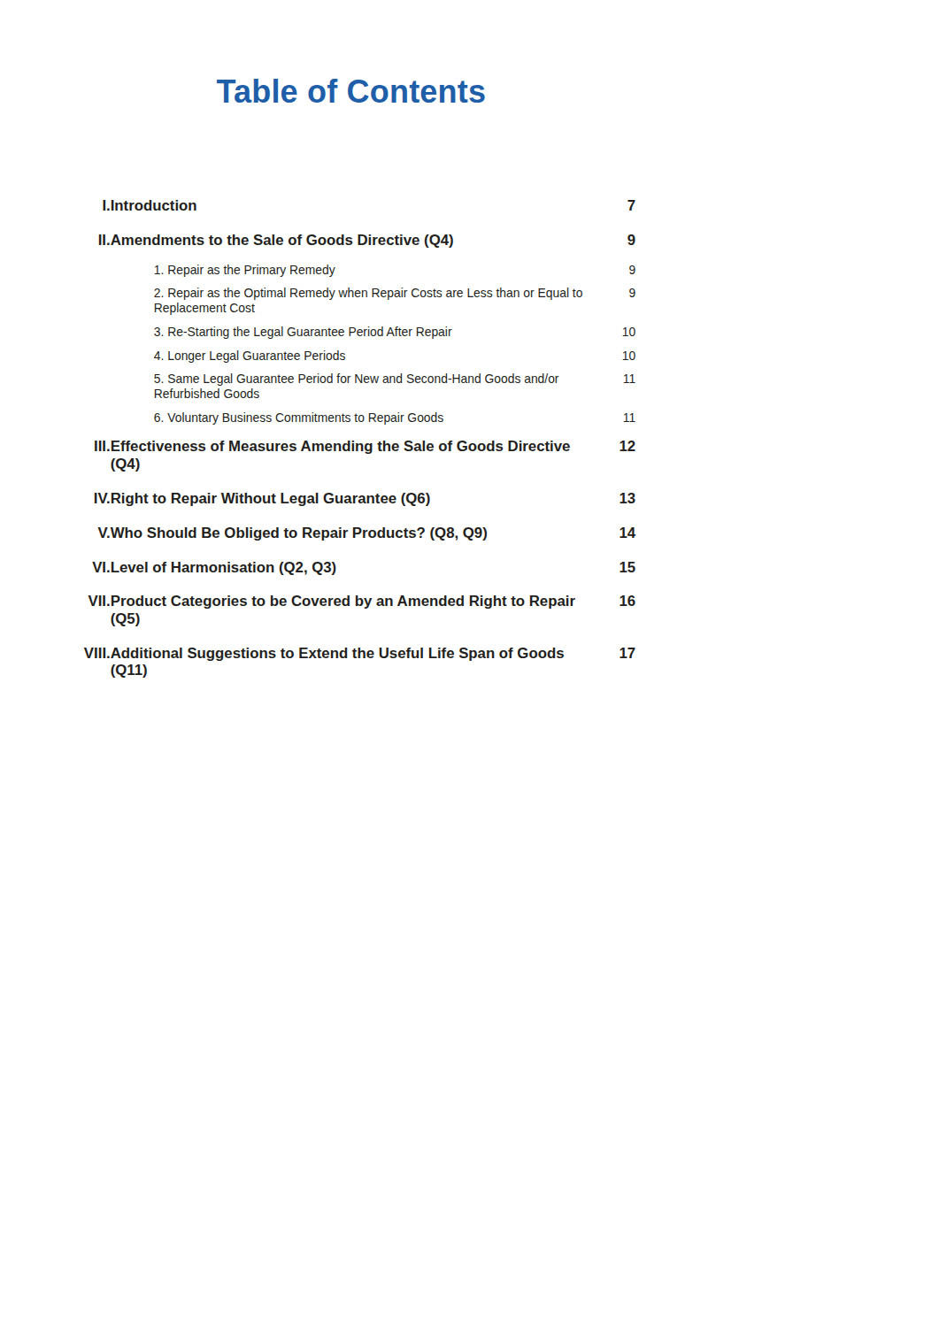Table of Contents
| I. | Introduction | 7 |
| II. | Amendments to the Sale of Goods Directive (Q4) | 9 |
| | 1. Repair as the Primary Remedy | 9 |
| | 2. Repair as the Optimal Remedy when Repair Costs are Less than or Equal to Replacement Cost | 9 |
| | 3. Re-Starting the Legal Guarantee Period After Repair | 10 |
| | 4. Longer Legal Guarantee Periods | 10 |
| | 5. Same Legal Guarantee Period for New and Second-Hand Goods and/or Refurbished Goods | 11 |
| | 6. Voluntary Business Commitments to Repair Goods | 11 |
| III. | Effectiveness of Measures Amending the Sale of Goods Directive (Q4) | 12 |
| IV. | Right to Repair Without Legal Guarantee (Q6) | 13 |
| V. | Who Should Be Obliged to Repair Products? (Q8, Q9) | 14 |
| VI. | Level of Harmonisation (Q2, Q3) | 15 |
| VII. | Product Categories to be Covered by an Amended Right to Repair (Q5) | 16 |
| VIII. | Additional Suggestions to Extend the Useful Life Span of Goods (Q11) | 17 |